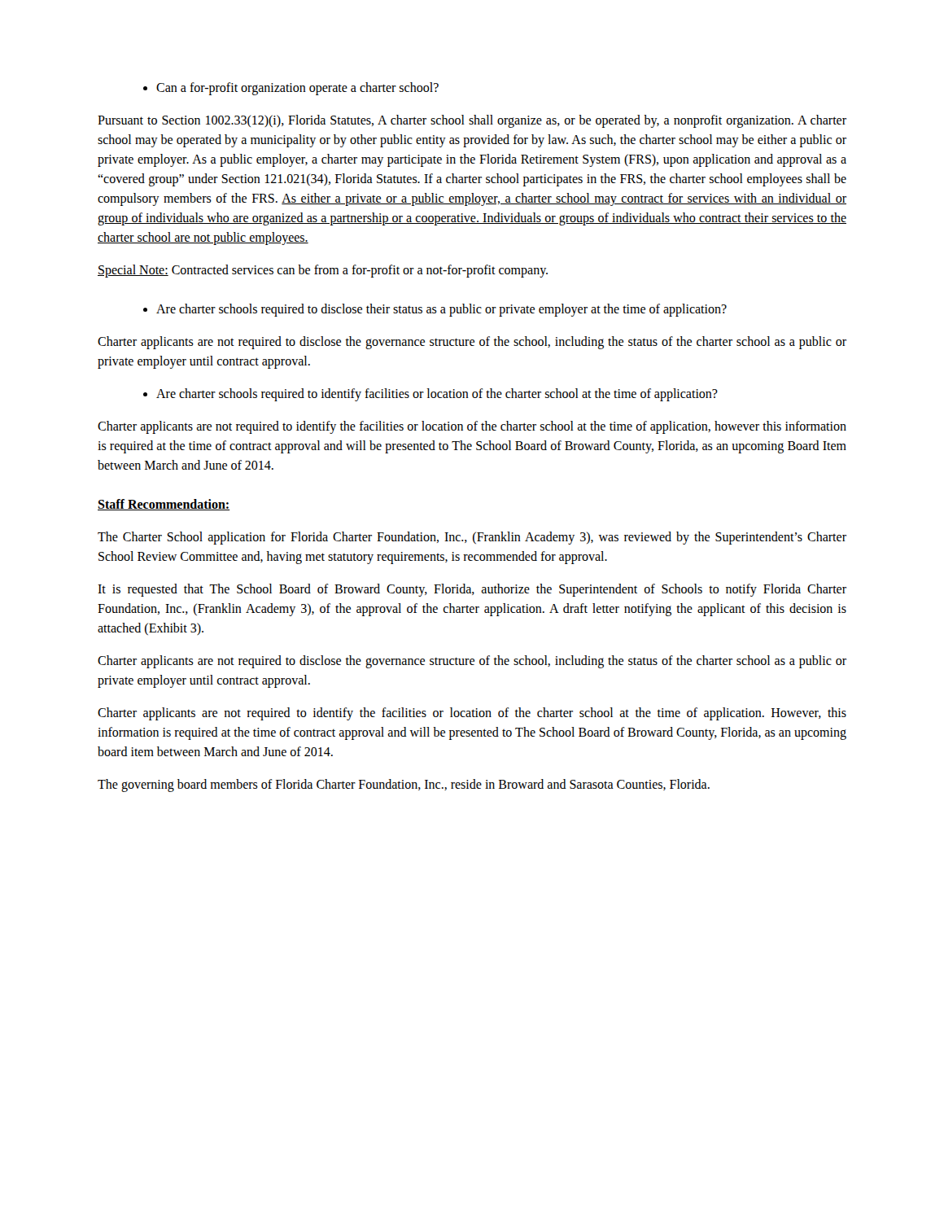Can a for-profit organization operate a charter school?
Pursuant to Section 1002.33(12)(i), Florida Statutes, A charter school shall organize as, or be operated by, a nonprofit organization. A charter school may be operated by a municipality or by other public entity as provided for by law. As such, the charter school may be either a public or private employer. As a public employer, a charter may participate in the Florida Retirement System (FRS), upon application and approval as a “covered group” under Section 121.021(34), Florida Statutes. If a charter school participates in the FRS, the charter school employees shall be compulsory members of the FRS. As either a private or a public employer, a charter school may contract for services with an individual or group of individuals who are organized as a partnership or a cooperative. Individuals or groups of individuals who contract their services to the charter school are not public employees.
Special Note: Contracted services can be from a for-profit or a not-for-profit company.
Are charter schools required to disclose their status as a public or private employer at the time of application?
Charter applicants are not required to disclose the governance structure of the school, including the status of the charter school as a public or private employer until contract approval.
Are charter schools required to identify facilities or location of the charter school at the time of application?
Charter applicants are not required to identify the facilities or location of the charter school at the time of application, however this information is required at the time of contract approval and will be presented to The School Board of Broward County, Florida, as an upcoming Board Item between March and June of 2014.
Staff Recommendation:
The Charter School application for Florida Charter Foundation, Inc., (Franklin Academy 3), was reviewed by the Superintendent’s Charter School Review Committee and, having met statutory requirements, is recommended for approval.
It is requested that The School Board of Broward County, Florida, authorize the Superintendent of Schools to notify Florida Charter Foundation, Inc., (Franklin Academy 3), of the approval of the charter application. A draft letter notifying the applicant of this decision is attached (Exhibit 3).
Charter applicants are not required to disclose the governance structure of the school, including the status of the charter school as a public or private employer until contract approval.
Charter applicants are not required to identify the facilities or location of the charter school at the time of application. However, this information is required at the time of contract approval and will be presented to The School Board of Broward County, Florida, as an upcoming board item between March and June of 2014.
The governing board members of Florida Charter Foundation, Inc., reside in Broward and Sarasota Counties, Florida.